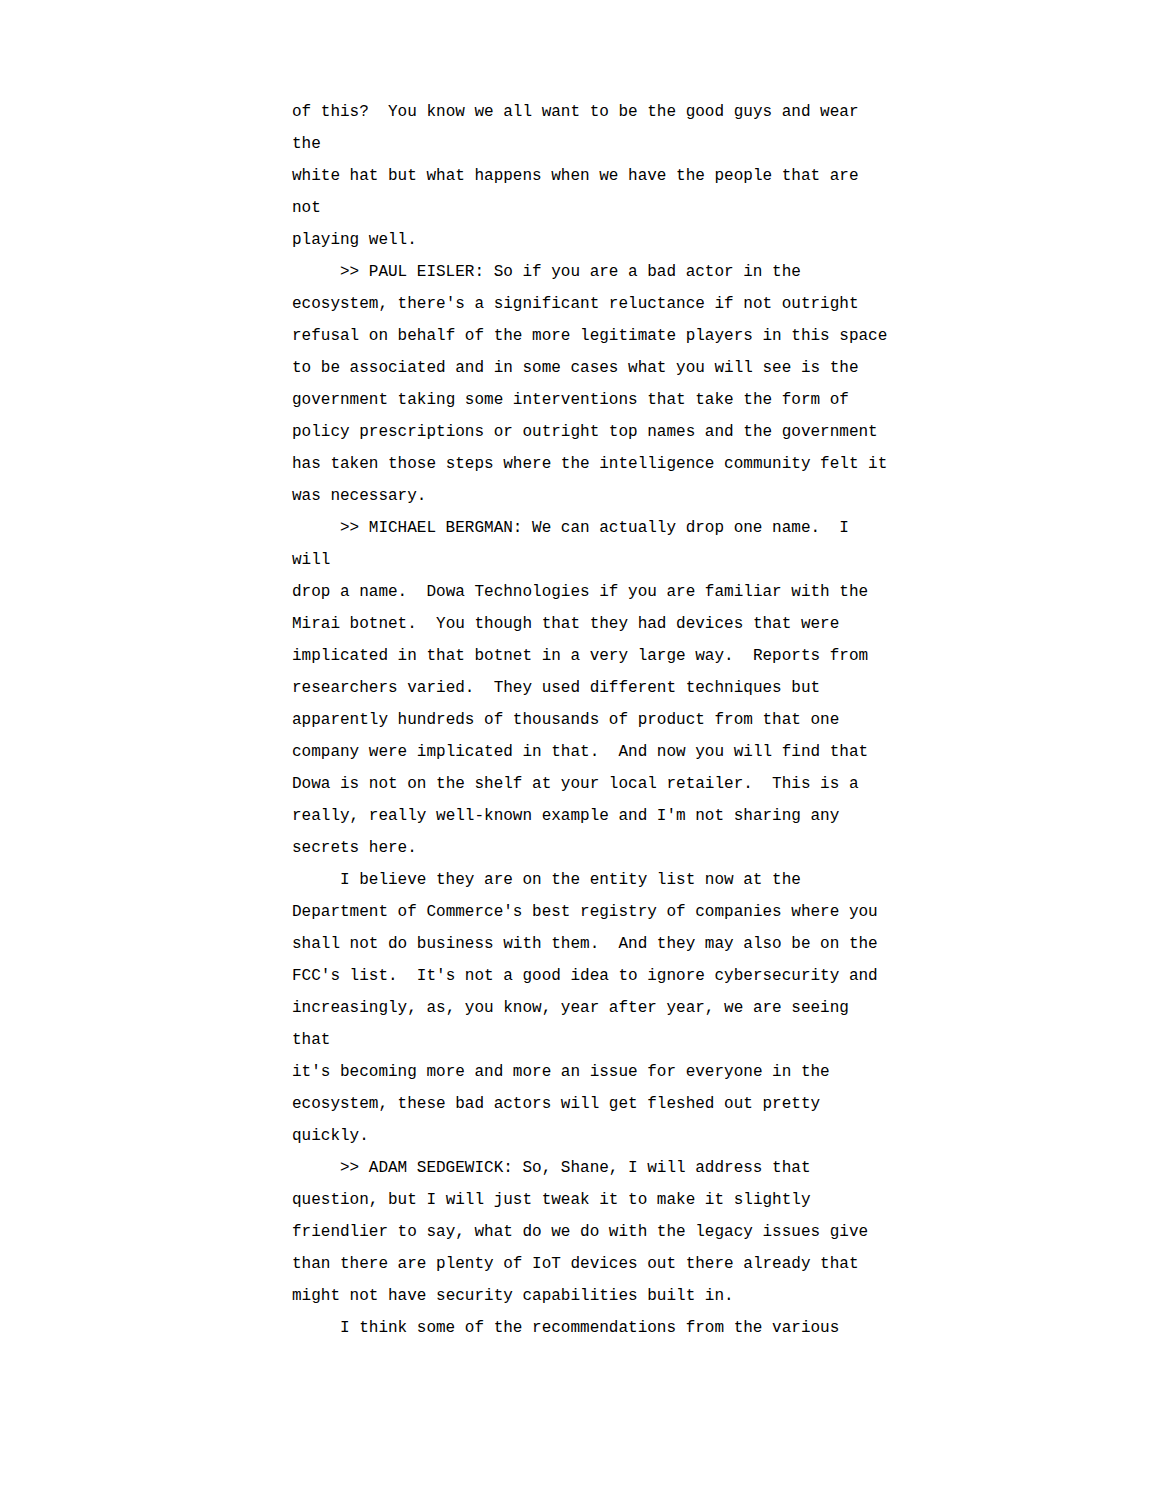of this? You know we all want to be the good guys and wear the
white hat but what happens when we have the people that are not
playing well.
>> PAUL EISLER: So if you are a bad actor in the
ecosystem, there's a significant reluctance if not outright
refusal on behalf of the more legitimate players in this space
to be associated and in some cases what you will see is the
government taking some interventions that take the form of
policy prescriptions or outright top names and the government
has taken those steps where the intelligence community felt it
was necessary.
>> MICHAEL BERGMAN: We can actually drop one name. I will
drop a name. Dowa Technologies if you are familiar with the
Mirai botnet. You though that they had devices that were
implicated in that botnet in a very large way. Reports from
researchers varied. They used different techniques but
apparently hundreds of thousands of product from that one
company were implicated in that. And now you will find that
Dowa is not on the shelf at your local retailer. This is a
really, really well-known example and I'm not sharing any
secrets here.
I believe they are on the entity list now at the
Department of Commerce's best registry of companies where you
shall not do business with them. And they may also be on the
FCC's list. It's not a good idea to ignore cybersecurity and
increasingly, as, you know, year after year, we are seeing that
it's becoming more and more an issue for everyone in the
ecosystem, these bad actors will get fleshed out pretty
quickly.
>> ADAM SEDGEWICK: So, Shane, I will address that
question, but I will just tweak it to make it slightly
friendlier to say, what do we do with the legacy issues give
than there are plenty of IoT devices out there already that
might not have security capabilities built in.
I think some of the recommendations from the various